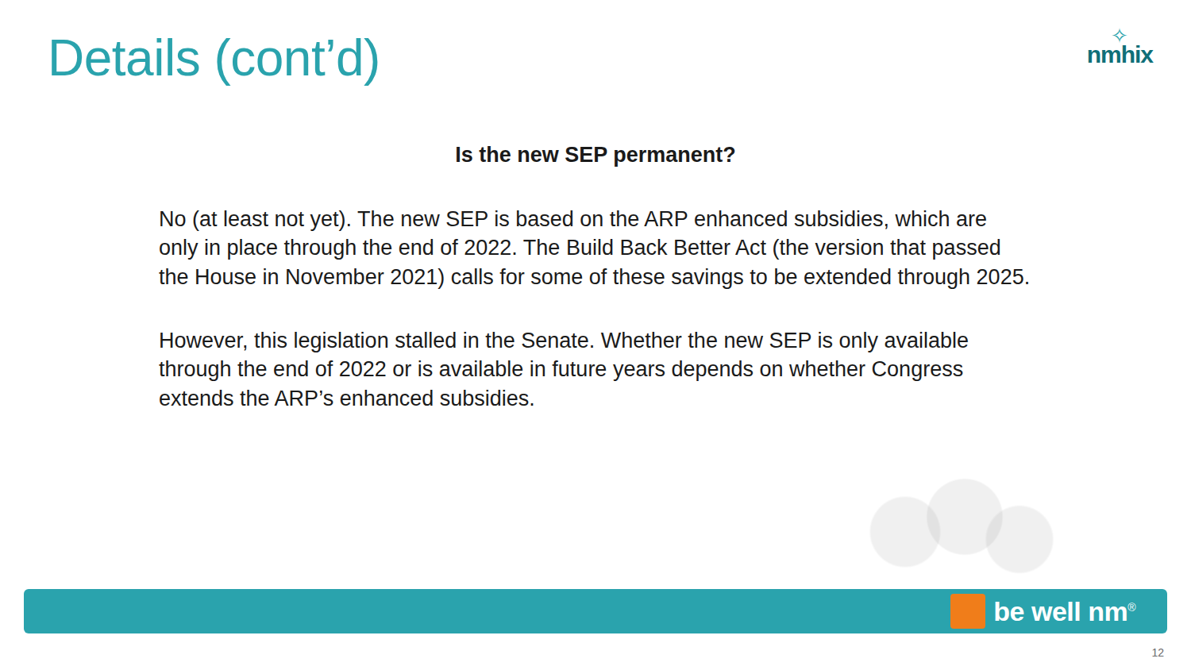✧ nmhix
Details (cont’d)
Is the new SEP permanent?
No (at least not yet). The new SEP is based on the ARP enhanced subsidies, which are only in place through the end of 2022. The Build Back Better Act (the version that passed the House in November 2021) calls for some of these savings to be extended through 2025.
However, this legislation stalled in the Senate. Whether the new SEP is only available through the end of 2022 or is available in future years depends on whether Congress extends the ARP’s enhanced subsidies.
be well nm®
12